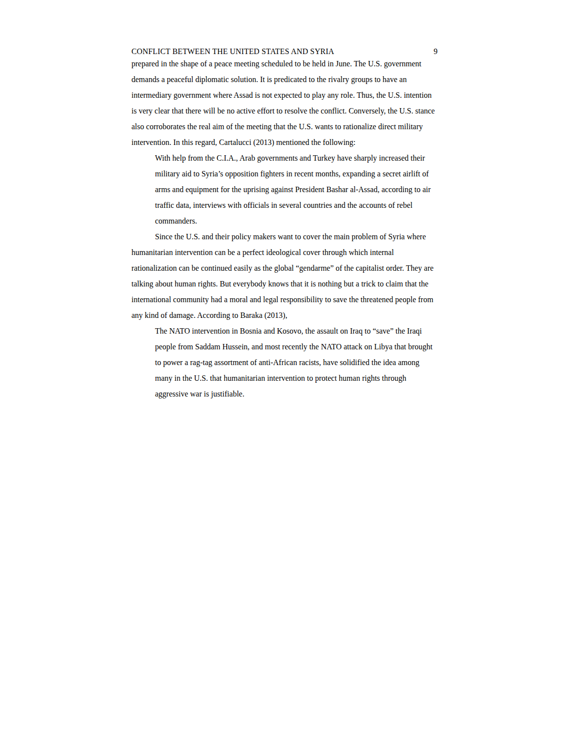CONFLICT BETWEEN THE UNITED STATES AND SYRIA 9
prepared in the shape of a peace meeting scheduled to be held in June. The U.S. government demands a peaceful diplomatic solution. It is predicated to the rivalry groups to have an intermediary government where Assad is not expected to play any role. Thus, the U.S. intention is very clear that there will be no active effort to resolve the conflict. Conversely, the U.S. stance also corroborates the real aim of the meeting that the U.S. wants to rationalize direct military intervention. In this regard, Cartalucci (2013) mentioned the following:
With help from the C.I.A., Arab governments and Turkey have sharply increased their military aid to Syria’s opposition fighters in recent months, expanding a secret airlift of arms and equipment for the uprising against President Bashar al-Assad, according to air traffic data, interviews with officials in several countries and the accounts of rebel commanders.
Since the U.S. and their policy makers want to cover the main problem of Syria where humanitarian intervention can be a perfect ideological cover through which internal rationalization can be continued easily as the global “gendarme” of the capitalist order. They are talking about human rights. But everybody knows that it is nothing but a trick to claim that the international community had a moral and legal responsibility to save the threatened people from any kind of damage. According to Baraka (2013),
The NATO intervention in Bosnia and Kosovo, the assault on Iraq to “save” the Iraqi people from Saddam Hussein, and most recently the NATO attack on Libya that brought to power a rag-tag assortment of anti-African racists, have solidified the idea among many in the U.S. that humanitarian intervention to protect human rights through aggressive war is justifiable.